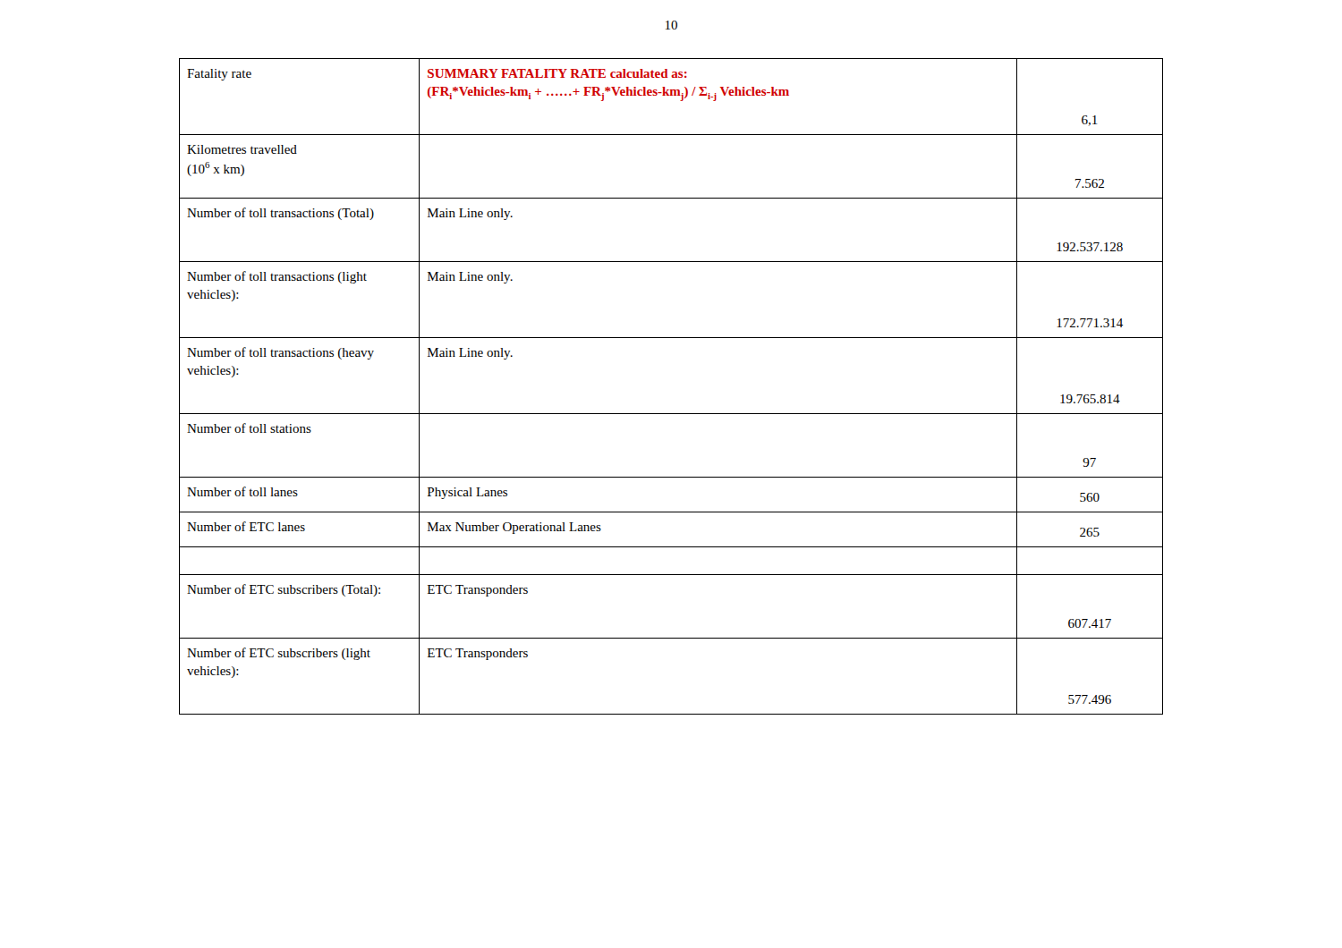10
| Fatality rate | SUMMARY FATALITY RATE calculated as: (FR i *Vehicles-km i + ……+ FR j *Vehicles-km j ) / Σ i-j Vehicles-km | 6,1 |
| Kilometres travelled (10 6 x km) | | 7.562 |
| Number of toll transactions (Total) | Main Line only. | 192.537.128 |
| Number of toll transactions (light vehicles): | Main Line only. | 172.771.314 |
| Number of toll transactions (heavy vehicles): | Main Line only. | 19.765.814 |
| Number of toll stations | | 97 |
| Number of toll lanes | Physical Lanes | 560 |
| Number of ETC lanes | Max Number Operational Lanes | 265 |
| Number of ETC subscribers (Total): | ETC Transponders | 607.417 |
| Number of ETC subscribers (light vehicles): | ETC Transponders | 577.496 |